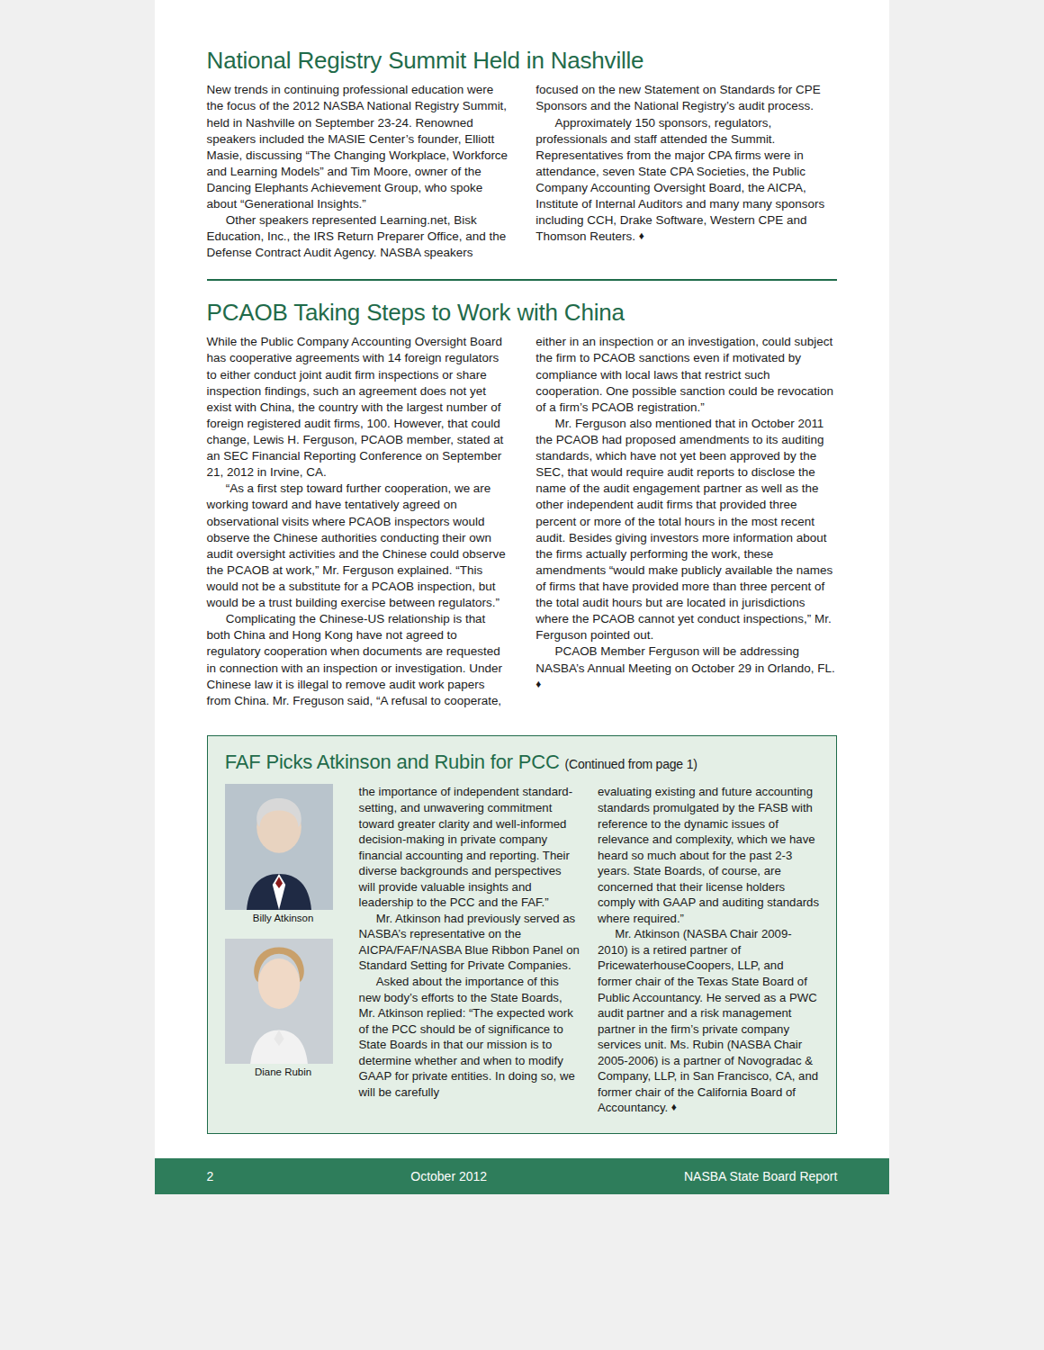National Registry Summit Held in Nashville
New trends in continuing professional education were the focus of the 2012 NASBA National Registry Summit, held in Nashville on September 23-24. Renowned speakers included the MASIE Center’s founder, Elliott Masie, discussing “The Changing Workplace, Workforce and Learning Models” and Tim Moore, owner of the Dancing Elephants Achievement Group, who spoke about “Generational Insights.”
Other speakers represented Learning.net, Bisk Education, Inc., the IRS Return Preparer Office, and the Defense Contract Audit Agency. NASBA speakers focused on the new Statement on Standards for CPE Sponsors and the National Registry’s audit process.
Approximately 150 sponsors, regulators, professionals and staff attended the Summit. Representatives from the major CPA firms were in attendance, seven State CPA Societies, the Public Company Accounting Oversight Board, the AICPA, Institute of Internal Auditors and many many sponsors including CCH, Drake Software, Western CPE and Thomson Reuters. ♦
PCAOB Taking Steps to Work with China
While the Public Company Accounting Oversight Board has cooperative agreements with 14 foreign regulators to either conduct joint audit firm inspections or share inspection findings, such an agreement does not yet exist with China, the country with the largest number of foreign registered audit firms, 100. However, that could change, Lewis H. Ferguson, PCAOB member, stated at an SEC Financial Reporting Conference on September 21, 2012 in Irvine, CA.
“As a first step toward further cooperation, we are working toward and have tentatively agreed on observational visits where PCAOB inspectors would observe the Chinese authorities conducting their own audit oversight activities and the Chinese could observe the PCAOB at work,” Mr. Ferguson explained. “This would not be a substitute for a PCAOB inspection, but would be a trust building exercise between regulators.”
Complicating the Chinese-US relationship is that both China and Hong Kong have not agreed to regulatory cooperation when documents are requested in connection with an inspection or investigation. Under Chinese law it is illegal to remove audit work papers from China. Mr. Freguson said, “A refusal to cooperate, either in an inspection or an investigation, could subject the firm to PCAOB sanctions even if motivated by compliance with local laws that restrict such cooperation. One possible sanction could be revocation of a firm’s PCAOB registration.”
Mr. Ferguson also mentioned that in October 2011 the PCAOB had proposed amendments to its auditing standards, which have not yet been approved by the SEC, that would require audit reports to disclose the name of the audit engagement partner as well as the other independent audit firms that provided three percent or more of the total hours in the most recent audit. Besides giving investors more information about the firms actually performing the work, these amendments “would make publicly available the names of firms that have provided more than three percent of the total audit hours but are located in jurisdictions where the PCAOB cannot yet conduct inspections,” Mr. Ferguson pointed out.
PCAOB Member Ferguson will be addressing NASBA’s Annual Meeting on October 29 in Orlando, FL. ♦
FAF Picks Atkinson and Rubin for PCC (Continued from page 1)
Billy Atkinson
Diane Rubin
the importance of independent standard-setting, and unwavering commitment toward greater clarity and well-informed decision-making in private company financial accounting and reporting. Their diverse backgrounds and perspectives will provide valuable insights and leadership to the PCC and the FAF.”
Mr. Atkinson had previously served as NASBA’s representative on the AICPA/FAF/NASBA Blue Ribbon Panel on Standard Setting for Private Companies.
Asked about the importance of this new body’s efforts to the State Boards, Mr. Atkinson replied: “The expected work of the PCC should be of significance to State Boards in that our mission is to determine whether and when to modify GAAP for private entities. In doing so, we will be carefully
evaluating existing and future accounting standards promulgated by the FASB with reference to the dynamic issues of relevance and complexity, which we have heard so much about for the past 2-3 years. State Boards, of course, are concerned that their license holders comply with GAAP and auditing standards where required.”
Mr. Atkinson (NASBA Chair 2009-2010) is a retired partner of PricewaterhouseCoopers, LLP, and former chair of the Texas State Board of Public Accountancy. He served as a PWC audit partner and a risk management partner in the firm’s private company services unit. Ms. Rubin (NASBA Chair 2005-2006) is a partner of Novogradac & Company, LLP, in San Francisco, CA, and former chair of the California Board of Accountancy. ♦
2
October 2012
NASBA State Board Report